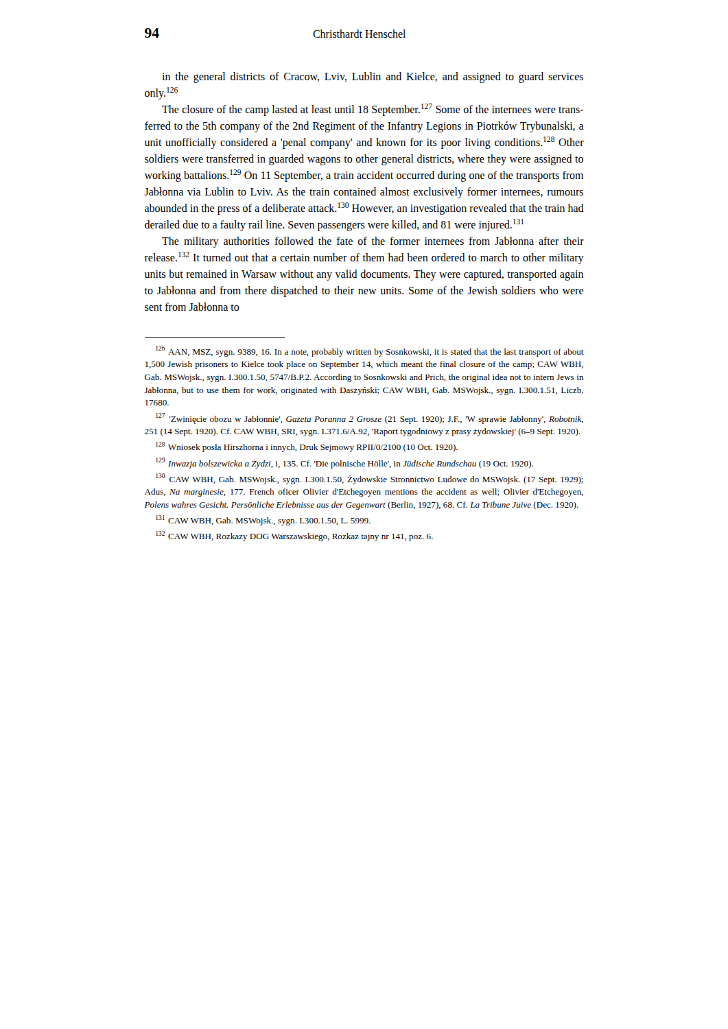94 Christhardt Henschel
in the general districts of Cracow, Lviv, Lublin and Kielce, and assigned to guard services only.126
The closure of the camp lasted at least until 18 September.127 Some of the internees were transferred to the 5th company of the 2nd Regiment of the Infantry Legions in Piotrków Trybunalski, a unit unofficially considered a 'penal company' and known for its poor living conditions.128 Other soldiers were transferred in guarded wagons to other general districts, where they were assigned to working battalions.129 On 11 September, a train accident occurred during one of the transports from Jabłonna via Lublin to Lviv. As the train contained almost exclusively former internees, rumours abounded in the press of a deliberate attack.130 However, an investigation revealed that the train had derailed due to a faulty rail line. Seven passengers were killed, and 81 were injured.131
The military authorities followed the fate of the former internees from Jabłonna after their release.132 It turned out that a certain number of them had been ordered to march to other military units but remained in Warsaw without any valid documents. They were captured, transported again to Jabłonna and from there dispatched to their new units. Some of the Jewish soldiers who were sent from Jabłonna to
126 AAN, MSZ, sygn. 9389, 16. In a note, probably written by Sosnkowski, it is stated that the last transport of about 1,500 Jewish prisoners to Kielce took place on September 14, which meant the final closure of the camp; CAW WBH, Gab. MSWojsk., sygn. I.300.1.50, 5747/B.P.2. According to Sosnkowski and Prich, the original idea not to intern Jews in Jabłonna, but to use them for work, originated with Daszyński; CAW WBH, Gab. MSWojsk., sygn. I.300.1.51, Liczb. 17680.
127 'Zwinięcie obozu w Jabłonnie', Gazeta Poranna 2 Grosze (21 Sept. 1920); J.F., 'W sprawie Jabłonny', Robotnik, 251 (14 Sept. 1920). Cf. CAW WBH, SRI, sygn. I.371.6/A.92, 'Raport tygodniowy z prasy żydowskiej' (6–9 Sept. 1920).
128 Wniosek posła Hirszhorna i innych, Druk Sejmowy RPII/0/2100 (10 Oct. 1920).
129 Inwazja bolszewicka a Żydzi, i, 135. Cf. 'Die polnische Hölle', in Jüdische Rundschau (19 Oct. 1920).
130 CAW WBH, Gab. MSWojsk., sygn. I.300.1.50, Żydowskie Stronnictwo Ludowe do MSWojsk. (17 Sept. 1929); Adus, Na marginesie, 177. French oficer Olivier d'Etchegoyen mentions the accident as well; Olivier d'Etchegoyen, Polens wahres Gesicht. Persönliche Erlebnisse aus der Gegenwart (Berlin, 1927), 68. Cf. La Tribune Juive (Dec. 1920).
131 CAW WBH, Gab. MSWojsk., sygn. I.300.1.50, L. 5999.
132 CAW WBH, Rozkazy DOG Warszawskiego, Rozkaz tajny nr 141, poz. 6.